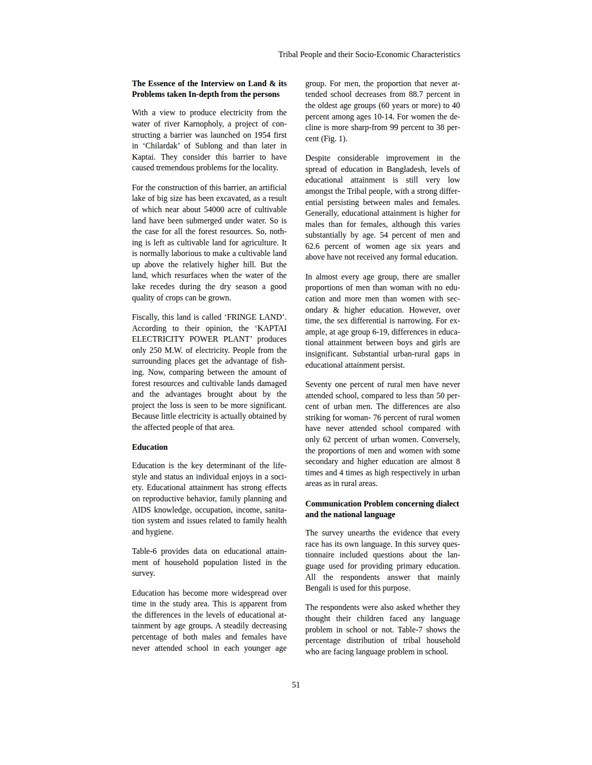Tribal People and their Socio-Economic Characteristics
The Essence of the Interview on Land & its Problems taken In-depth from the persons
With a view to produce electricity from the water of river Karnopholy, a project of constructing a barrier was launched on 1954 first in ‘Chilardak’ of Sublong and than later in Kaptai. They consider this barrier to have caused tremendous problems for the locality.
For the construction of this barrier, an artificial lake of big size has been excavated, as a result of which near about 54000 acre of cultivable land have been submerged under water. So is the case for all the forest resources. So, nothing is left as cultivable land for agriculture. It is normally laborious to make a cultivable land up above the relatively higher hill. But the land, which resurfaces when the water of the lake recedes during the dry season a good quality of crops can be grown.
Fiscally, this land is called ‘FRINGE LAND’. According to their opinion, the ‘KAPTAI ELECTRICITY POWER PLANT’ produces only 250 M.W. of electricity. People from the surrounding places get the advantage of fishing. Now, comparing between the amount of forest resources and cultivable lands damaged and the advantages brought about by the project the loss is seen to be more significant. Because little electricity is actually obtained by the affected people of that area.
Education
Education is the key determinant of the lifestyle and status an individual enjoys in a society. Educational attainment has strong effects on reproductive behavior, family planning and AIDS knowledge, occupation, income, sanitation system and issues related to family health and hygiene.
Table-6 provides data on educational attainment of household population listed in the survey.
Education has become more widespread over time in the study area. This is apparent from the differences in the levels of educational attainment by age groups. A steadily decreasing percentage of both males and females have never attended school in each younger age group. For men, the proportion that never attended school decreases from 88.7 percent in the oldest age groups (60 years or more) to 40 percent among ages 10-14. For women the decline is more sharp-from 99 percent to 38 percent (Fig. 1).
Despite considerable improvement in the spread of education in Bangladesh, levels of educational attainment is still very low amongst the Tribal people, with a strong differential persisting between males and females. Generally, educational attainment is higher for males than for females, although this varies substantially by age. 54 percent of men and 62.6 percent of women age six years and above have not received any formal education.
In almost every age group, there are smaller proportions of men than woman with no education and more men than women with secondary & higher education. However, over time, the sex differential is narrowing. For example, at age group 6-19, differences in educational attainment between boys and girls are insignificant. Substantial urban-rural gaps in educational attainment persist.
Seventy one percent of rural men have never attended school, compared to less than 50 percent of urban men. The differences are also striking for woman- 76 percent of rural women have never attended school compared with only 62 percent of urban women. Conversely, the proportions of men and women with some secondary and higher education are almost 8 times and 4 times as high respectively in urban areas as in rural areas.
Communication Problem concerning dialect and the national language
The survey unearths the evidence that every race has its own language. In this survey questionnaire included questions about the language used for providing primary education. All the respondents answer that mainly Bengali is used for this purpose.
The respondents were also asked whether they thought their children faced any language problem in school or not. Table-7 shows the percentage distribution of tribal household who are facing language problem in school.
51